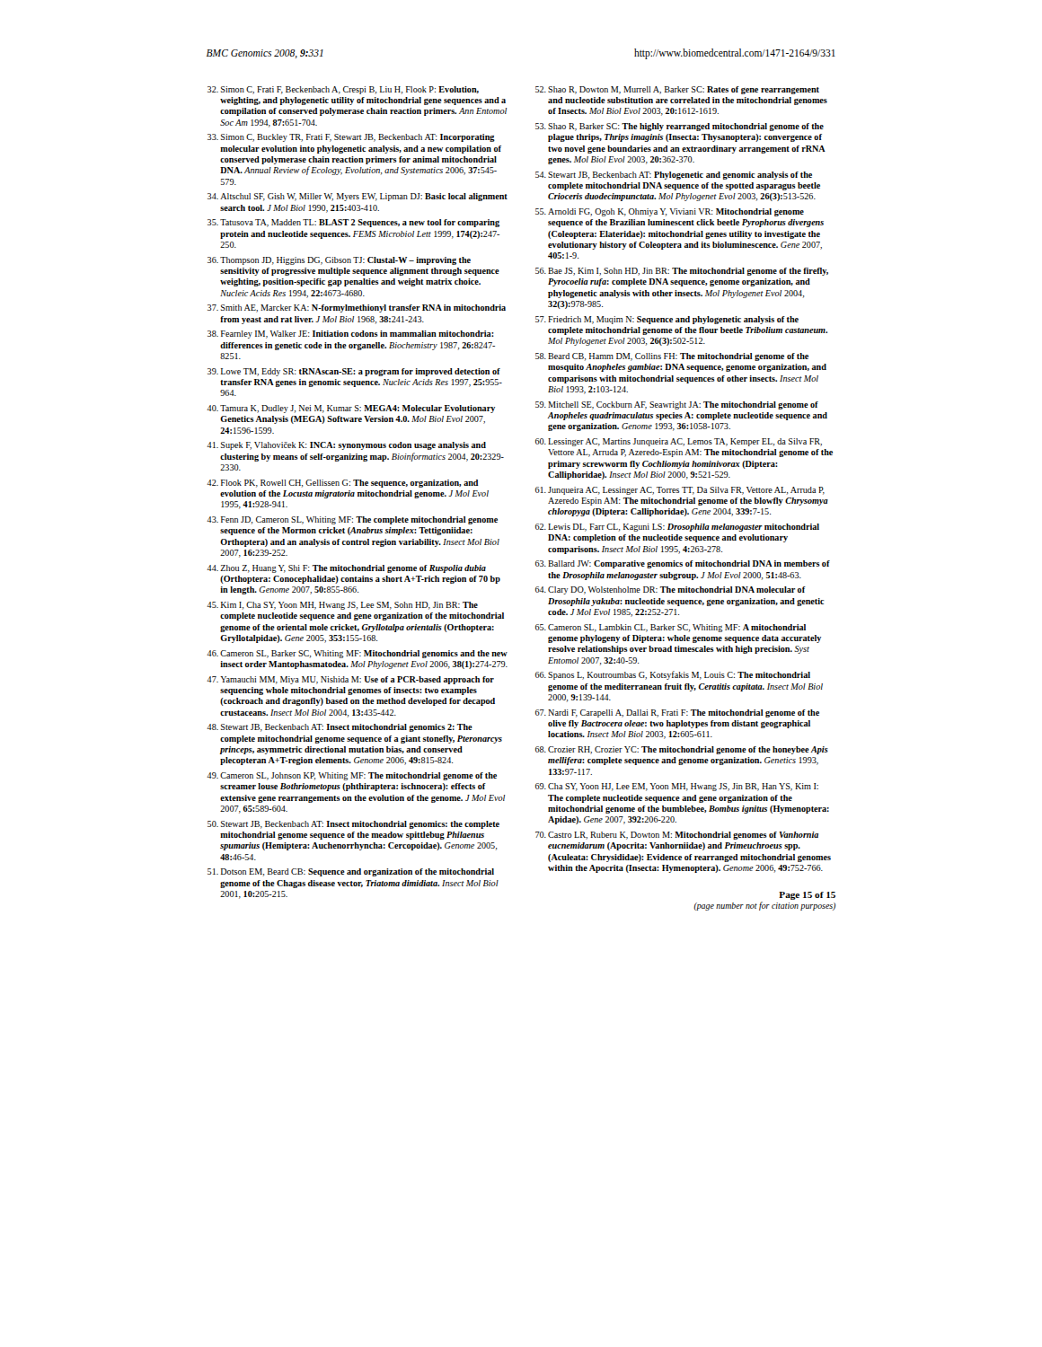BMC Genomics 2008, 9: 331
http://www.biomedcentral.com/1471-2164/9/331
Simon C, Frati F, Beckenbach A, Crespi B, Liu H, Flook P: Evolution, weighting, and phylogenetic utility of mitochondrial gene sequences and a compilation of conserved polymerase chain reaction primers. Ann Entomol Soc Am 1994, 87: 651-704.
Simon C, Buckley TR, Frati F, Stewart JB, Beckenbach AT: Incorporating molecular evolution into phylogenetic analysis, and a new compilation of conserved polymerase chain reaction primers for animal mitochondrial DNA. Annual Review of Ecology, Evolution, and Systematics 2006, 37: 545-579.
Altschul SF, Gish W, Miller W, Myers EW, Lipman DJ: Basic local alignment search tool. J Mol Biol 1990, 215: 403-410.
Tatusova TA, Madden TL: BLAST 2 Sequences, a new tool for comparing protein and nucleotide sequences. FEMS Microbiol Lett 1999, 174(2): 247-250.
Thompson JD, Higgins DG, Gibson TJ: Clustal-W – improving the sensitivity of progressive multiple sequence alignment through sequence weighting, position-specific gap penalties and weight matrix choice. Nucleic Acids Res 1994, 22: 4673-4680.
Smith AE, Marcker KA: N-formylmethionyl transfer RNA in mitochondria from yeast and rat liver. J Mol Biol 1968, 38: 241-243.
Fearnley IM, Walker JE: Initiation codons in mammalian mitochondria: differences in genetic code in the organelle. Biochemistry 1987, 26: 8247-8251.
Lowe TM, Eddy SR: tRNAscan-SE: a program for improved detection of transfer RNA genes in genomic sequence. Nucleic Acids Res 1997, 25: 955-964.
Tamura K, Dudley J, Nei M, Kumar S: MEGA4: Molecular Evolutionary Genetics Analysis (MEGA) Software Version 4.0. Mol Biol Evol 2007, 24: 1596-1599.
Supek F, Vlahoviček K: INCA: synonymous codon usage analysis and clustering by means of self-organizing map. Bioinformatics 2004, 20: 2329-2330.
Flook PK, Rowell CH, Gellissen G: The sequence, organization, and evolution of the Locusta migratoria mitochondrial genome. J Mol Evol 1995, 41: 928-941.
Fenn JD, Cameron SL, Whiting MF: The complete mitochondrial genome sequence of the Mormon cricket (Anabrus simplex: Tettigoniidae: Orthoptera) and an analysis of control region variability. Insect Mol Biol 2007, 16: 239-252.
Zhou Z, Huang Y, Shi F: The mitochondrial genome of Ruspolia dubia (Orthoptera: Conocephalidae) contains a short A+T-rich region of 70 bp in length. Genome 2007, 50: 855-866.
Kim I, Cha SY, Yoon MH, Hwang JS, Lee SM, Sohn HD, Jin BR: The complete nucleotide sequence and gene organization of the mitochondrial genome of the oriental mole cricket, Gryllotalpa orientalis (Orthoptera: Gryllotalpidae). Gene 2005, 353: 155-168.
Cameron SL, Barker SC, Whiting MF: Mitochondrial genomics and the new insect order Mantophasmatodea. Mol Phylogenet Evol 2006, 38(1): 274-279.
Yamauchi MM, Miya MU, Nishida M: Use of a PCR-based approach for sequencing whole mitochondrial genomes of insects: two examples (cockroach and dragonfly) based on the method developed for decapod crustaceans. Insect Mol Biol 2004, 13: 435-442.
Stewart JB, Beckenbach AT: Insect mitochondrial genomics 2: The complete mitochondrial genome sequence of a giant stonefly, Pteronarcys princeps, asymmetric directional mutation bias, and conserved plecopteran A+T-region elements. Genome 2006, 49: 815-824.
Cameron SL, Johnson KP, Whiting MF: The mitochondrial genome of the screamer louse Bothriometopus (phthiraptera: ischnocera): effects of extensive gene rearrangements on the evolution of the genome. J Mol Evol 2007, 65: 589-604.
Stewart JB, Beckenbach AT: Insect mitochondrial genomics: the complete mitochondrial genome sequence of the meadow spittlebug Philaenus spumarius (Hemiptera: Auchenorrhyncha: Cercopoidae). Genome 2005, 48: 46-54.
Dotson EM, Beard CB: Sequence and organization of the mitochondrial genome of the Chagas disease vector, Triatoma dimidiata. Insect Mol Biol 2001, 10: 205-215.
Shao R, Dowton M, Murrell A, Barker SC: Rates of gene rearrangement and nucleotide substitution are correlated in the mitochondrial genomes of Insects. Mol Biol Evol 2003, 20: 1612-1619.
Shao R, Barker SC: The highly rearranged mitochondrial genome of the plague thrips, Thrips imaginis (Insecta: Thysanoptera): convergence of two novel gene boundaries and an extraordinary arrangement of rRNA genes. Mol Biol Evol 2003, 20: 362-370.
Stewart JB, Beckenbach AT: Phylogenetic and genomic analysis of the complete mitochondrial DNA sequence of the spotted asparagus beetle Crioceris duodecimpunctata. Mol Phylogenet Evol 2003, 26(3): 513-526.
Arnoldi FG, Ogoh K, Ohmiya Y, Viviani VR: Mitochondrial genome sequence of the Brazilian luminescent click beetle Pyrophorus divergens (Coleoptera: Elateridae): mitochondrial genes utility to investigate the evolutionary history of Coleoptera and its bioluminescence. Gene 2007, 405: 1-9.
Bae JS, Kim I, Sohn HD, Jin BR: The mitochondrial genome of the firefly, Pyrocoelia rufa: complete DNA sequence, genome organization, and phylogenetic analysis with other insects. Mol Phylogenet Evol 2004, 32(3): 978-985.
Friedrich M, Muqim N: Sequence and phylogenetic analysis of the complete mitochondrial genome of the flour beetle Tribolium castaneum. Mol Phylogenet Evol 2003, 26(3): 502-512.
Beard CB, Hamm DM, Collins FH: The mitochondrial genome of the mosquito Anopheles gambiae: DNA sequence, genome organization, and comparisons with mitochondrial sequences of other insects. Insect Mol Biol 1993, 2: 103-124.
Mitchell SE, Cockburn AF, Seawright JA: The mitochondrial genome of Anopheles quadrimaculatus species A: complete nucleotide sequence and gene organization. Genome 1993, 36: 1058-1073.
Lessinger AC, Martins Junqueira AC, Lemos TA, Kemper EL, da Silva FR, Vettore AL, Arruda P, Azeredo-Espin AM: The mitochondrial genome of the primary screwworm fly Cochliomyia hominivorax (Diptera: Calliphoridae). Insect Mol Biol 2000, 9: 521-529.
Junqueira AC, Lessinger AC, Torres TT, Da Silva FR, Vettore AL, Arruda P, Azeredo Espin AM: The mitochondrial genome of the blowfly Chrysomya chloropyga (Diptera: Calliphoridae). Gene 2004, 339: 7-15.
Lewis DL, Farr CL, Kaguni LS: Drosophila melanogaster mitochondrial DNA: completion of the nucleotide sequence and evolutionary comparisons. Insect Mol Biol 1995, 4: 263-278.
Ballard JW: Comparative genomics of mitochondrial DNA in members of the Drosophila melanogaster subgroup. J Mol Evol 2000, 51: 48-63.
Clary DO, Wolstenholme DR: The mitochondrial DNA molecular of Drosophila yakuba: nucleotide sequence, gene organization, and genetic code. J Mol Evol 1985, 22: 252-271.
Cameron SL, Lambkin CL, Barker SC, Whiting MF: A mitochondrial genome phylogeny of Diptera: whole genome sequence data accurately resolve relationships over broad timescales with high precision. Syst Entomol 2007, 32: 40-59.
Spanos L, Koutroumbas G, Kotsyfakis M, Louis C: The mitochondrial genome of the mediterranean fruit fly, Ceratitis capitata. Insect Mol Biol 2000, 9: 139-144.
Nardi F, Carapelli A, Dallai R, Frati F: The mitochondrial genome of the olive fly Bactrocera oleae: two haplotypes from distant geographical locations. Insect Mol Biol 2003, 12: 605-611.
Crozier RH, Crozier YC: The mitochondrial genome of the honeybee Apis mellifera: complete sequence and genome organization. Genetics 1993, 133: 97-117.
Cha SY, Yoon HJ, Lee EM, Yoon MH, Hwang JS, Jin BR, Han YS, Kim I: The complete nucleotide sequence and gene organization of the mitochondrial genome of the bumblebee, Bombus ignitus (Hymenoptera: Apidae). Gene 2007, 392: 206-220.
Castro LR, Ruberu K, Dowton M: Mitochondrial genomes of Vanhornia eucnemidarum (Apocrita: Vanhorniidae) and Primeuchroeus spp. (Aculeata: Chrysididae): Evidence of rearranged mitochondrial genomes within the Apocrita (Insecta: Hymenoptera). Genome 2006, 49: 752-766.
Page 15 of 15
(page number not for citation purposes)